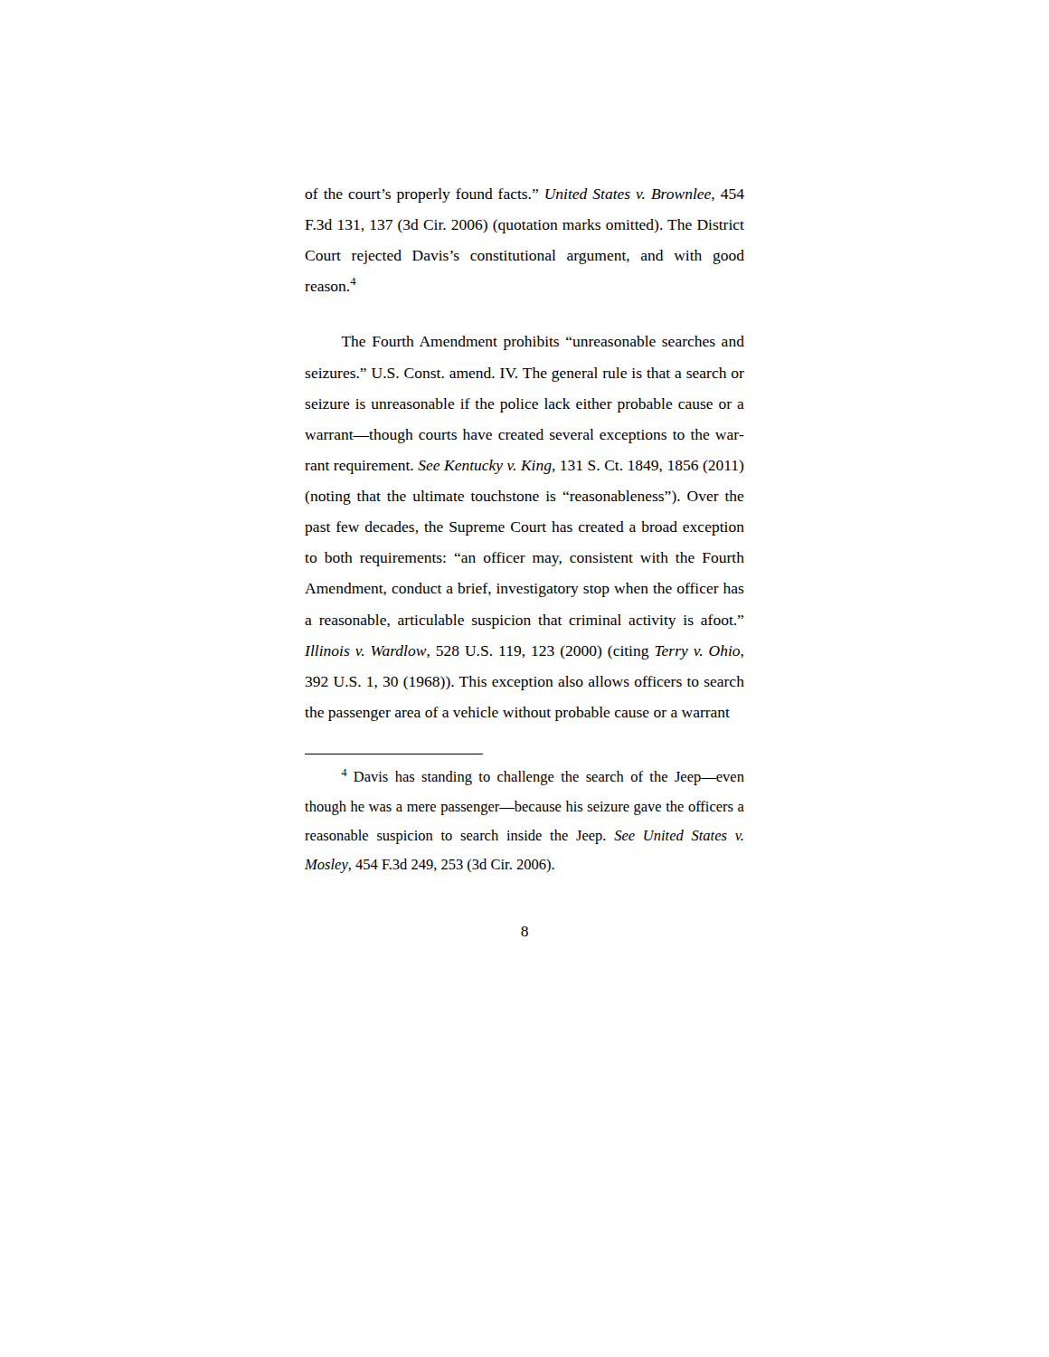of the court’s properly found facts.” United States v. Brownlee, 454 F.3d 131, 137 (3d Cir. 2006) (quotation marks omitted). The District Court rejected Davis’s constitutional argument, and with good reason.4
The Fourth Amendment prohibits “unreasonable searches and seizures.” U.S. Const. amend. IV. The general rule is that a search or seizure is unreasonable if the police lack either probable cause or a warrant—though courts have created several exceptions to the warrant requirement. See Kentucky v. King, 131 S. Ct. 1849, 1856 (2011) (noting that the ultimate touchstone is “reasonableness”). Over the past few decades, the Supreme Court has created a broad exception to both requirements: “an officer may, consistent with the Fourth Amendment, conduct a brief, investigatory stop when the officer has a reasonable, articulable suspicion that criminal activity is afoot.” Illinois v. Wardlow, 528 U.S. 119, 123 (2000) (citing Terry v. Ohio, 392 U.S. 1, 30 (1968)). This exception also allows officers to search the passenger area of a vehicle without probable cause or a warrant
4 Davis has standing to challenge the search of the Jeep—even though he was a mere passenger—because his seizure gave the officers a reasonable suspicion to search inside the Jeep. See United States v. Mosley, 454 F.3d 249, 253 (3d Cir. 2006).
8